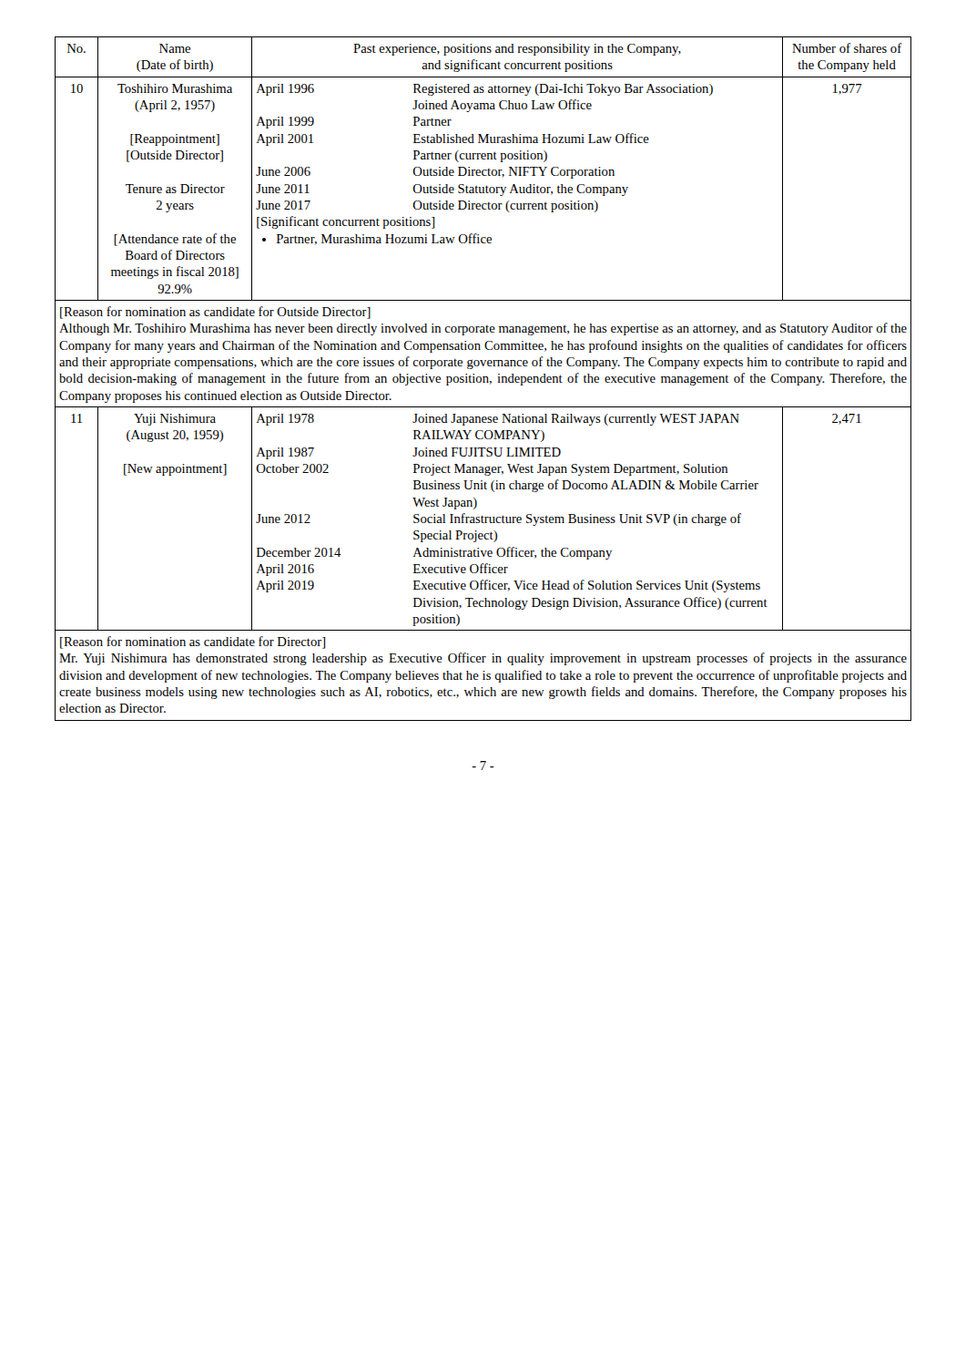| No. | Name (Date of birth) | Past experience, positions and responsibility in the Company, and significant concurrent positions | Number of shares of the Company held |
| --- | --- | --- | --- |
| 10 | Toshihiro Murashima (April 2, 1957) [Reappointment] [Outside Director] Tenure as Director 2 years [Attendance rate of the Board of Directors meetings in fiscal 2018] 92.9% | / April 1996 / Registered as attorney (Dai-Ichi Tokyo Bar Association) / / / Joined Aoyama Chuo Law Office / / April 1999 / Partner / / April 2001 / Established Murashima Hozumi Law Office / / / Partner (current position) / / June 2006 / Outside Director, NIFTY Corporation / / June 2011 / Outside Statutory Auditor, the Company / / June 2017 / Outside Director (current position) / [Significant concurrent positions] Partner, Murashima Hozumi Law Office | 1,977 |
| [Reason for nomination as candidate for Outside Director] Although Mr. Toshihiro Murashima has never been directly involved in corporate management, he has expertise as an attorney, and as Statutory Auditor of the Company for many years and Chairman of the Nomination and Compensation Committee, he has profound insights on the qualities of candidates for officers and their appropriate compensations, which are the core issues of corporate governance of the Company. The Company expects him to contribute to rapid and bold decision-making of management in the future from an objective position, independent of the executive management of the Company. Therefore, the Company proposes his continued election as Outside Director. |
| 11 | Yuji Nishimura (August 20, 1959) [New appointment] | / April 1978 / Joined Japanese National Railways (currently WEST JAPAN RAILWAY COMPANY) / / April 1987 / Joined FUJITSU LIMITED / / October 2002 / Project Manager, West Japan System Department, Solution Business Unit (in charge of Docomo ALADIN & Mobile Carrier West Japan) / / June 2012 / Social Infrastructure System Business Unit SVP (in charge of Special Project) / / December 2014 / Administrative Officer, the Company / / April 2016 / Executive Officer / / April 2019 / Executive Officer, Vice Head of Solution Services Unit (Systems Division, Technology Design Division, Assurance Office) (current position) / | 2,471 |
| [Reason for nomination as candidate for Director] Mr. Yuji Nishimura has demonstrated strong leadership as Executive Officer in quality improvement in upstream processes of projects in the assurance division and development of new technologies. The Company believes that he is qualified to take a role to prevent the occurrence of unprofitable projects and create business models using new technologies such as AI, robotics, etc., which are new growth fields and domains. Therefore, the Company proposes his election as Director. |
- 7 -